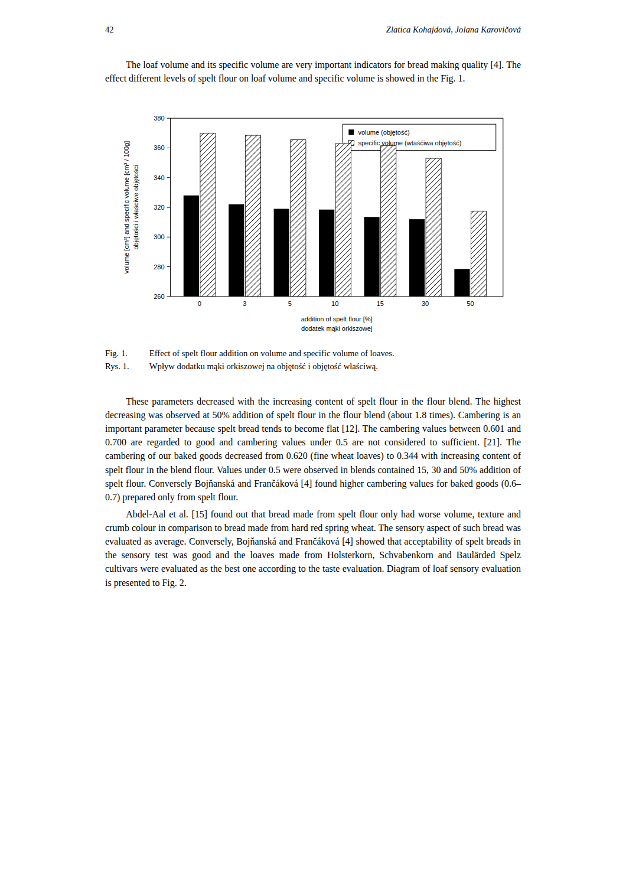42 Zlatica Kohajdová, Jolana Karovičová
The loaf volume and its specific volume are very important indicators for bread making quality [4]. The effect different levels of spelt flour on loaf volume and specific volume is showed in the Fig. 1.
Effect of spelt flour addition on volume and specific volume of loaves Bar chart with paired bars for volume and specific volume at spelt flour additions of 0, 3, 5, 10, 15, 30 and 50 percent. Both measures decrease as spelt flour addition increases. 260 280 300 320 340 360 380 volume [cm³] and specific volume [cm³ / 100g] objętości i właściwe objętości volume (objętość) specific volume (wtaśćiwa objętość) 0 3 5 10 15 30 50 addition of spelt flour [%] dodatek mąki orkiszowej
Fig. 1. Effect of spelt flour addition on volume and specific volume of loaves.
Rys. 1. Wpływ dodatku mąki orkiszowej na objętość i objętość właściwą.
These parameters decreased with the increasing content of spelt flour in the flour blend. The highest decreasing was observed at 50% addition of spelt flour in the flour blend (about 1.8 times). Cambering is an important parameter because spelt bread tends to become flat [12]. The cambering values between 0.601 and 0.700 are regarded to good and cambering values under 0.5 are not considered to sufficient. [21]. The cambering of our baked goods decreased from 0.620 (fine wheat loaves) to 0.344 with increasing content of spelt flour in the blend flour. Values under 0.5 were observed in blends contained 15, 30 and 50% addition of spelt flour. Conversely Bojňanská and Frančáková [4] found higher cambering values for baked goods (0.6–0.7) prepared only from spelt flour.
Abdel-Aal et al. [15] found out that bread made from spelt flour only had worse volume, texture and crumb colour in comparison to bread made from hard red spring wheat. The sensory aspect of such bread was evaluated as average. Conversely, Bojňanská and Frančáková [4] showed that acceptability of spelt breads in the sensory test was good and the loaves made from Holsterkorn, Schvabenkorn and Baulärded Spelz cultivars were evaluated as the best one according to the taste evaluation. Diagram of loaf sensory evaluation is presented to Fig. 2.